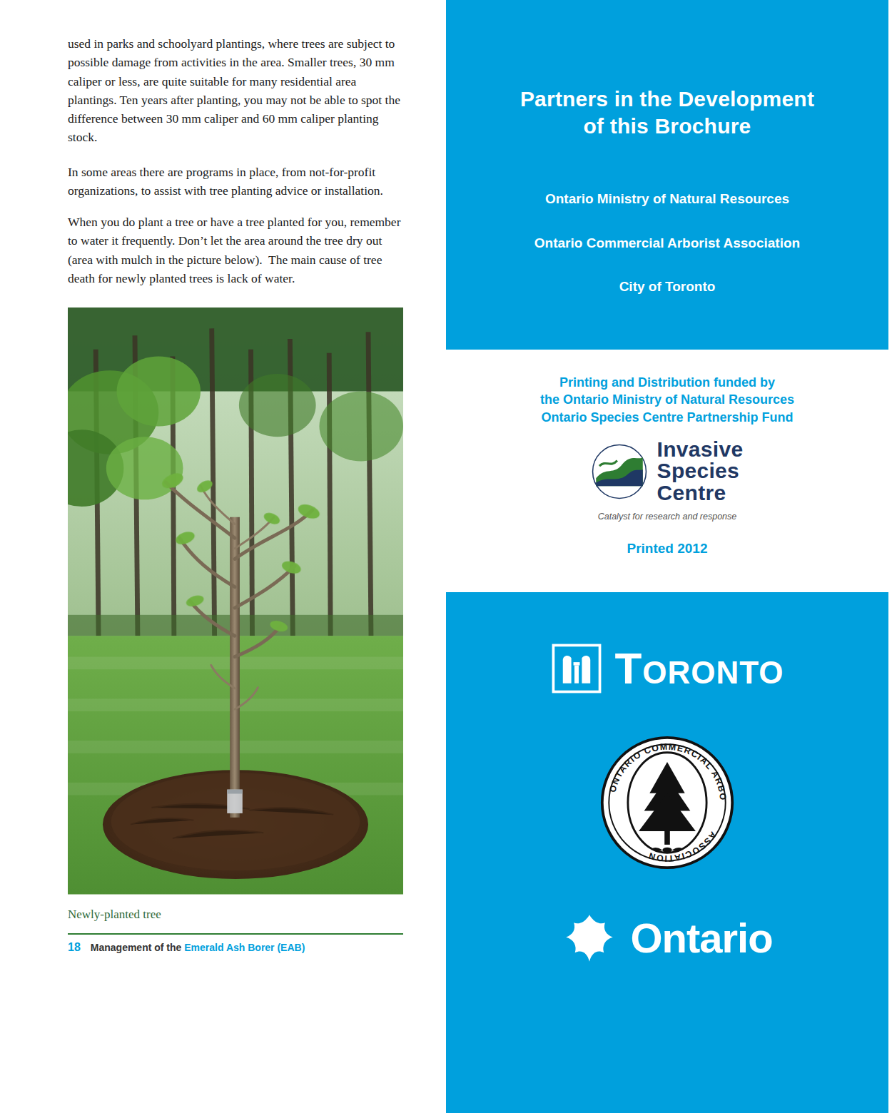used in parks and schoolyard plantings, where trees are subject to possible damage from activities in the area. Smaller trees, 30 mm caliper or less, are quite suitable for many residential area plantings. Ten years after planting, you may not be able to spot the difference between 30 mm caliper and 60 mm caliper planting stock.
In some areas there are programs in place, from not-for-profit organizations, to assist with tree planting advice or installation.
When you do plant a tree or have a tree planted for you, remember to water it frequently. Don’t let the area around the tree dry out (area with mulch in the picture below). The main cause of tree death for newly planted trees is lack of water.
Newly-planted tree
18 Management of the Emerald Ash Borer (EAB)
Partners in the Development
of this Brochure
Ontario Ministry of Natural Resources
Ontario Commercial Arborist Association
City of Toronto
Printing and Distribution funded by
the Ontario Ministry of Natural Resources
Ontario Species Centre Partnership Fund
Invasive Species Centre
Catalyst for research and response
Printed 2012
TORONTO
ONTARIO COMMERCIAL ARBORISTS ASSOCIATION
Ontario